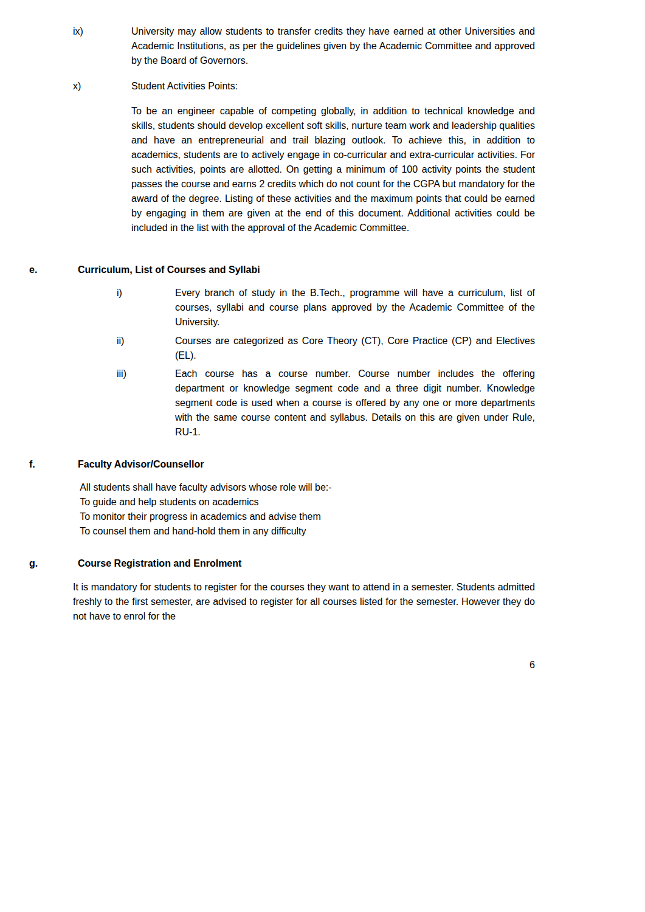ix) University may allow students to transfer credits they have earned at other Universities and Academic Institutions, as per the guidelines given by the Academic Committee and approved by the Board of Governors.
x) Student Activities Points:
To be an engineer capable of competing globally, in addition to technical knowledge and skills, students should develop excellent soft skills, nurture team work and leadership qualities and have an entrepreneurial and trail blazing outlook. To achieve this, in addition to academics, students are to actively engage in co-curricular and extra-curricular activities. For such activities, points are allotted. On getting a minimum of 100 activity points the student passes the course and earns 2 credits which do not count for the CGPA but mandatory for the award of the degree. Listing of these activities and the maximum points that could be earned by engaging in them are given at the end of this document. Additional activities could be included in the list with the approval of the Academic Committee.
e. Curriculum, List of Courses and Syllabi
i) Every branch of study in the B.Tech., programme will have a curriculum, list of courses, syllabi and course plans approved by the Academic Committee of the University.
ii) Courses are categorized as Core Theory (CT), Core Practice (CP) and Electives (EL).
iii) Each course has a course number. Course number includes the offering department or knowledge segment code and a three digit number. Knowledge segment code is used when a course is offered by any one or more departments with the same course content and syllabus. Details on this are given under Rule, RU-1.
f. Faculty Advisor/Counsellor
All students shall have faculty advisors whose role will be:-
To guide and help students on academics
To monitor their progress in academics and advise them
To counsel them and hand-hold them in any difficulty
g. Course Registration and Enrolment
It is mandatory for students to register for the courses they want to attend in a semester. Students admitted freshly to the first semester, are advised to register for all courses listed for the semester. However they do not have to enrol for the
6